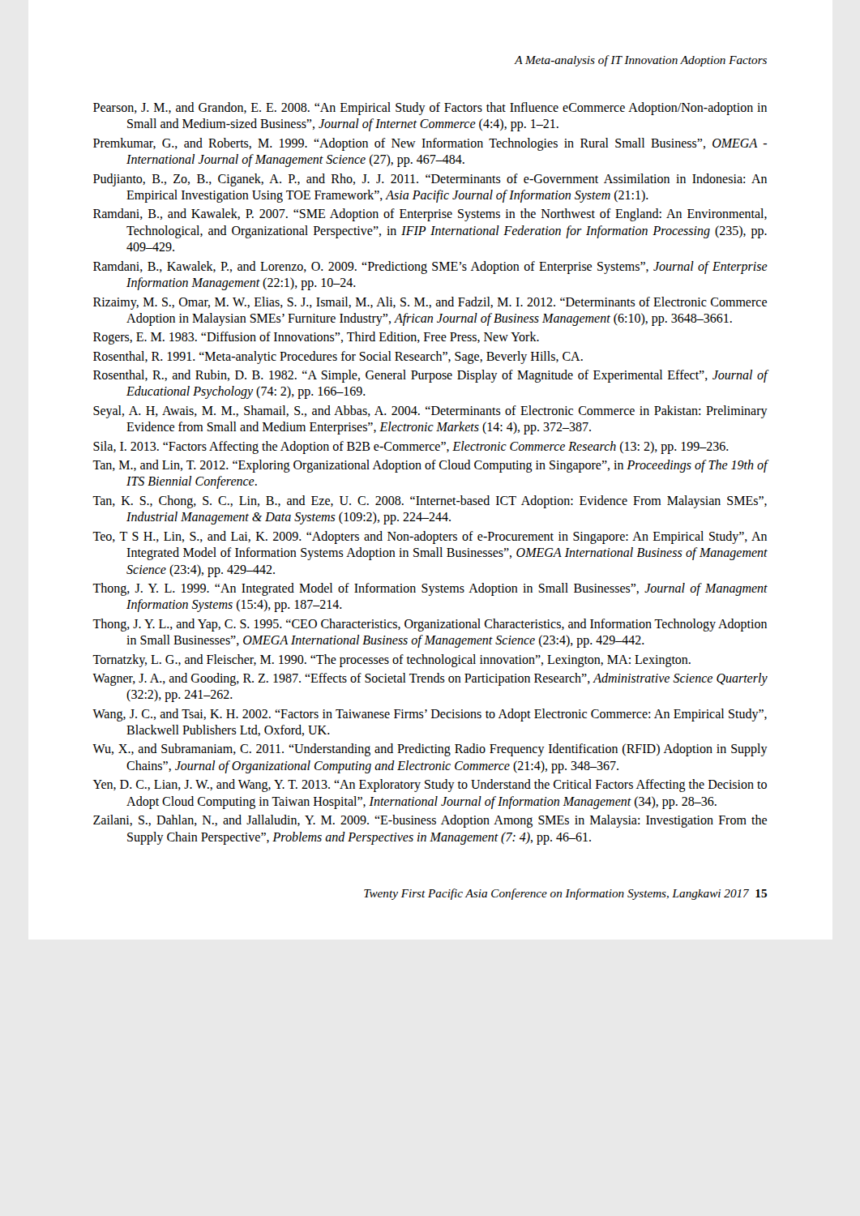A Meta-analysis of IT Innovation Adoption Factors
Pearson, J. M., and Grandon, E. E. 2008. “An Empirical Study of Factors that Influence eCommerce Adoption/Non-adoption in Small and Medium-sized Business”, Journal of Internet Commerce (4:4), pp. 1–21.
Premkumar, G., and Roberts, M. 1999. “Adoption of New Information Technologies in Rural Small Business”, OMEGA - International Journal of Management Science (27), pp. 467–484.
Pudjianto, B., Zo, B., Ciganek, A. P., and Rho, J. J. 2011. “Determinants of e-Government Assimilation in Indonesia: An Empirical Investigation Using TOE Framework”, Asia Pacific Journal of Information System (21:1).
Ramdani, B., and Kawalek, P. 2007. “SME Adoption of Enterprise Systems in the Northwest of England: An Environmental, Technological, and Organizational Perspective”, in IFIP International Federation for Information Processing (235), pp. 409–429.
Ramdani, B., Kawalek, P., and Lorenzo, O. 2009. “Predictiong SME’s Adoption of Enterprise Systems”, Journal of Enterprise Information Management (22:1), pp. 10–24.
Rizaimy, M. S., Omar, M. W., Elias, S. J., Ismail, M., Ali, S. M., and Fadzil, M. I. 2012. “Determinants of Electronic Commerce Adoption in Malaysian SMEs’ Furniture Industry”, African Journal of Business Management (6:10), pp. 3648–3661.
Rogers, E. M. 1983. “Diffusion of Innovations”, Third Edition, Free Press, New York.
Rosenthal, R. 1991. “Meta-analytic Procedures for Social Research”, Sage, Beverly Hills, CA.
Rosenthal, R., and Rubin, D. B. 1982. “A Simple, General Purpose Display of Magnitude of Experimental Effect”, Journal of Educational Psychology (74: 2), pp. 166–169.
Seyal, A. H, Awais, M. M., Shamail, S., and Abbas, A. 2004. “Determinants of Electronic Commerce in Pakistan: Preliminary Evidence from Small and Medium Enterprises”, Electronic Markets (14: 4), pp. 372–387.
Sila, I. 2013. “Factors Affecting the Adoption of B2B e-Commerce”, Electronic Commerce Research (13: 2), pp. 199–236.
Tan, M., and Lin, T. 2012. “Exploring Organizational Adoption of Cloud Computing in Singapore”, in Proceedings of The 19th of ITS Biennial Conference.
Tan, K. S., Chong, S. C., Lin, B., and Eze, U. C. 2008. “Internet-based ICT Adoption: Evidence From Malaysian SMEs”, Industrial Management & Data Systems (109:2), pp. 224–244.
Teo, T S H., Lin, S., and Lai, K. 2009. “Adopters and Non-adopters of e-Procurement in Singapore: An Empirical Study”, An Integrated Model of Information Systems Adoption in Small Businesses”, OMEGA International Business of Management Science (23:4), pp. 429–442.
Thong, J. Y. L. 1999. “An Integrated Model of Information Systems Adoption in Small Businesses”, Journal of Managment Information Systems (15:4), pp. 187–214.
Thong, J. Y. L., and Yap, C. S. 1995. “CEO Characteristics, Organizational Characteristics, and Information Technology Adoption in Small Businesses”, OMEGA International Business of Management Science (23:4), pp. 429–442.
Tornatzky, L. G., and Fleischer, M. 1990. “The processes of technological innovation”, Lexington, MA: Lexington.
Wagner, J. A., and Gooding, R. Z. 1987. “Effects of Societal Trends on Participation Research”, Administrative Science Quarterly (32:2), pp. 241–262.
Wang, J. C., and Tsai, K. H. 2002. “Factors in Taiwanese Firms’ Decisions to Adopt Electronic Commerce: An Empirical Study”, Blackwell Publishers Ltd, Oxford, UK.
Wu, X., and Subramaniam, C. 2011. “Understanding and Predicting Radio Frequency Identification (RFID) Adoption in Supply Chains”, Journal of Organizational Computing and Electronic Commerce (21:4), pp. 348–367.
Yen, D. C., Lian, J. W., and Wang, Y. T. 2013. “An Exploratory Study to Understand the Critical Factors Affecting the Decision to Adopt Cloud Computing in Taiwan Hospital”, International Journal of Information Management (34), pp. 28–36.
Zailani, S., Dahlan, N., and Jallaludin, Y. M. 2009. “E-business Adoption Among SMEs in Malaysia: Investigation From the Supply Chain Perspective”, Problems and Perspectives in Management (7: 4), pp. 46–61.
Twenty First Pacific Asia Conference on Information Systems, Langkawi 2017 15